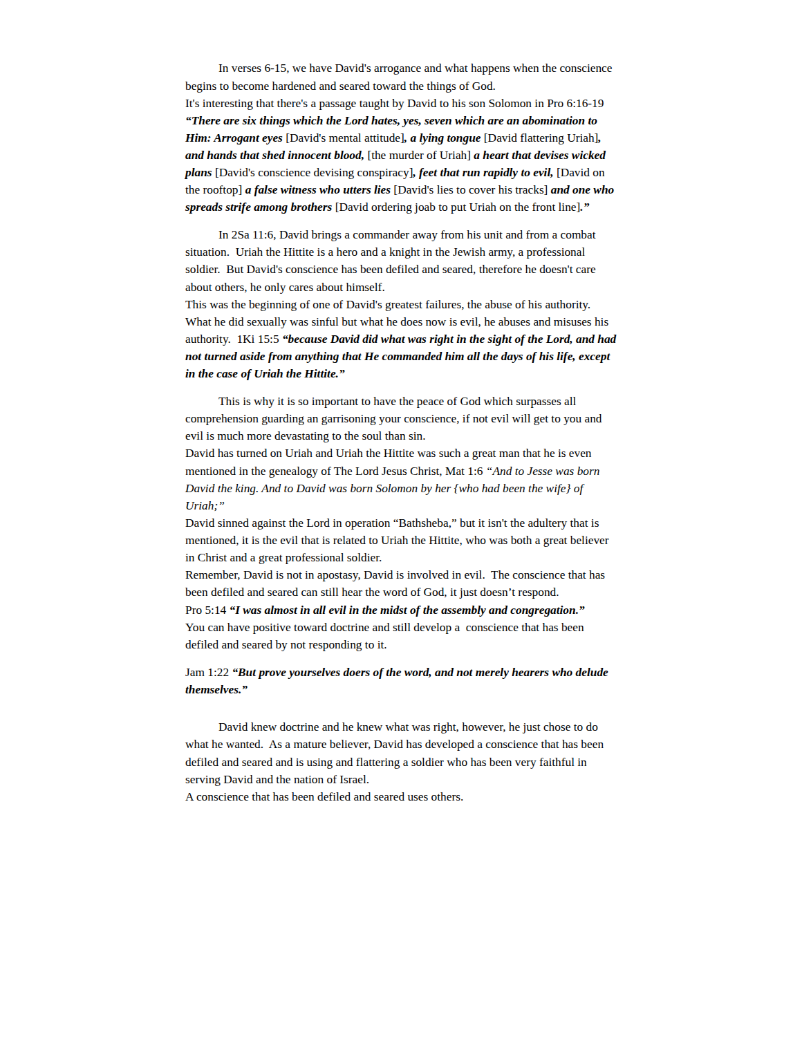In verses 6-15, we have David's arrogance and what happens when the conscience begins to become hardened and seared toward the things of God.
It's interesting that there's a passage taught by David to his son Solomon in Pro 6:16-19 “There are six things which the Lord hates, yes, seven which are an abomination to Him: Arrogant eyes [David's mental attitude], a lying tongue [David flattering Uriah], and hands that shed innocent blood, [the murder of Uriah] a heart that devises wicked plans [David's conscience devising conspiracy], feet that run rapidly to evil, [David on the rooftop] a false witness who utters lies [David's lies to cover his tracks] and one who spreads strife among brothers [David ordering joab to put Uriah on the front line].”
In 2Sa 11:6, David brings a commander away from his unit and from a combat situation. Uriah the Hittite is a hero and a knight in the Jewish army, a professional soldier. But David's conscience has been defiled and seared, therefore he doesn't care about others, he only cares about himself.
This was the beginning of one of David's greatest failures, the abuse of his authority. What he did sexually was sinful but what he does now is evil, he abuses and misuses his authority. 1Ki 15:5 “because David did what was right in the sight of the Lord, and had not turned aside from anything that He commanded him all the days of his life, except in the case of Uriah the Hittite.”
This is why it is so important to have the peace of God which surpasses all comprehension guarding an garrisoning your conscience, if not evil will get to you and evil is much more devastating to the soul than sin.
David has turned on Uriah and Uriah the Hittite was such a great man that he is even mentioned in the genealogy of The Lord Jesus Christ, Mat 1:6 “And to Jesse was born David the king. And to David was born Solomon by her {who had been the wife} of Uriah;”
David sinned against the Lord in operation “Bathsheba,” but it isn't the adultery that is mentioned, it is the evil that is related to Uriah the Hittite, who was both a great believer in Christ and a great professional soldier.
Remember, David is not in apostasy, David is involved in evil. The conscience that has been defiled and seared can still hear the word of God, it just doesn’t respond.
Pro 5:14 “I was almost in all evil in the midst of the assembly and congregation.”
You can have positive toward doctrine and still develop a conscience that has been defiled and seared by not responding to it.
Jam 1:22 “But prove yourselves doers of the word, and not merely hearers who delude themselves.”
David knew doctrine and he knew what was right, however, he just chose to do what he wanted. As a mature believer, David has developed a conscience that has been defiled and seared and is using and flattering a soldier who has been very faithful in serving David and the nation of Israel.
A conscience that has been defiled and seared uses others.